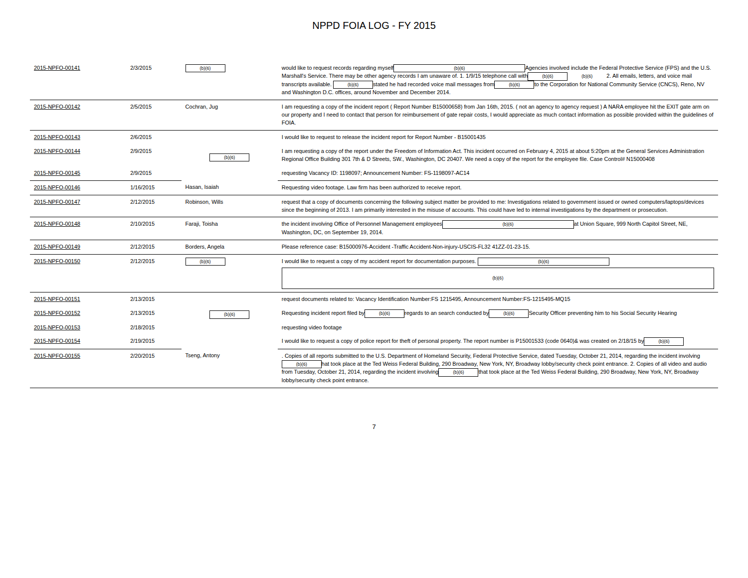NPPD FOIA LOG - FY 2015
| 2015-NPFO-00141 | 2/3/2015 | (b)(6) | would like to request records regarding myself (b)(6) Agencies involved include the Federal Protective Service (FPS) and the U.S. Marshall's Service. There may be other agency records I am unaware of. 1. 1/9/15 telephone call with (b)(6) (b)(6) 2. All emails, letters, and voice mail transcripts available. (b)(6) stated he had recorded voice mail messages from (b)(6) to the Corporation for National Community Service (CNCS), Reno, NV and Washington D.C. offices, around November and December 2014. |
| 2015-NPFO-00142 | 2/5/2015 | Cochran, Jug | I am requesting a copy of the incident report ( Report Number B15000658) from Jan 16th, 2015. ( not an agency to agency request ) A NARA employee hit the EXIT gate arm on our property and I need to contact that person for reimbursement of gate repair costs, I would appreciate as much contact information as possible provided within the guidelines of FOIA. |
| 2015-NPFO-00143 | 2/6/2015 | (b)(6) | I would like to request to release the incident report for Report Number - B15001435 |
| 2015-NPFO-00144 | 2/9/2015 | I am requesting a copy of the report under the Freedom of Information Act. This incident occurred on February 4, 2015 at about 5:20pm at the General Services Administration Regional Office Building 301 7th & D Streets, SW., Washington, DC 20407. We need a copy of the report for the employee file. Case Control# N15000408 |
| 2015-NPFO-00145 | 2/9/2015 | requesting Vacancy ID: 1198097; Announcement Number: FS-1198097-AC14 |
| 2015-NPFO-00146 | 1/16/2015 | Hasan, Isaiah | Requesting video footage. Law firm has been authorized to receive report. |
| 2015-NPFO-00147 | 2/12/2015 | Robinson, Wills | request that a copy of documents concerning the following subject matter be provided to me: Investigations related to government issued or owned computers/laptops/devices since the beginning of 2013. I am primarily interested in the misuse of accounts. This could have led to internal investigations by the department or prosecution. |
| 2015-NPFO-00148 | 2/10/2015 | Faraji, Toisha | the incident involving Office of Personnel Management employees (b)(6) at Union Square, 999 North Capitol Street, NE, Washington, DC, on September 19, 2014. |
| 2015-NPFO-00149 | 2/12/2015 | Borders, Angela | Please reference case: B15000976-Accident -Traffic Accident-Non-injury-USCIS-FL32 41ZZ-01-23-15. |
| 2015-NPFO-00150 | 2/12/2015 | (b)(6) | I would like to request a copy of my accident report for documentation purposes. (b)(6) (b)(6) |
| 2015-NPFO-00151 | 2/13/2015 | (b)(6) | request documents related to: Vacancy Identification Number:FS 1215495, Announcement Number:FS-1215495-MQ15 |
| 2015-NPFO-00152 | 2/13/2015 | Requesting incident report filed by (b)(6) regards to an search conducted by (b)(6) Security Officer preventing him to his Social Security Hearing |
| 2015-NPFO-00153 | 2/18/2015 | requesting video footage |
| 2015-NPFO-00154 | 2/19/2015 | I would like to request a copy of police report for theft of personal property. The report number is P15001533 (code 0640)& was created on 2/18/15 by (b)(6) |
| 2015-NPFO-00155 | 2/20/2015 | Tseng, Antony | . Copies of all reports submitted to the U.S. Department of Homeland Security, Federal Protective Service, dated Tuesday, October 21, 2014, regarding the incident involving (b)(6) hat took place at the Ted Weiss Federal Building, 290 Broadway, New York, NY, Broadway lobby/security check point entrance. 2. Copies of all video and audio from Tuesday, October 21, 2014, regarding the incident involving (b)(6) that took place at the Ted Weiss Federal Building, 290 Broadway, New York, NY, Broadway lobby/security check point entrance. |
7